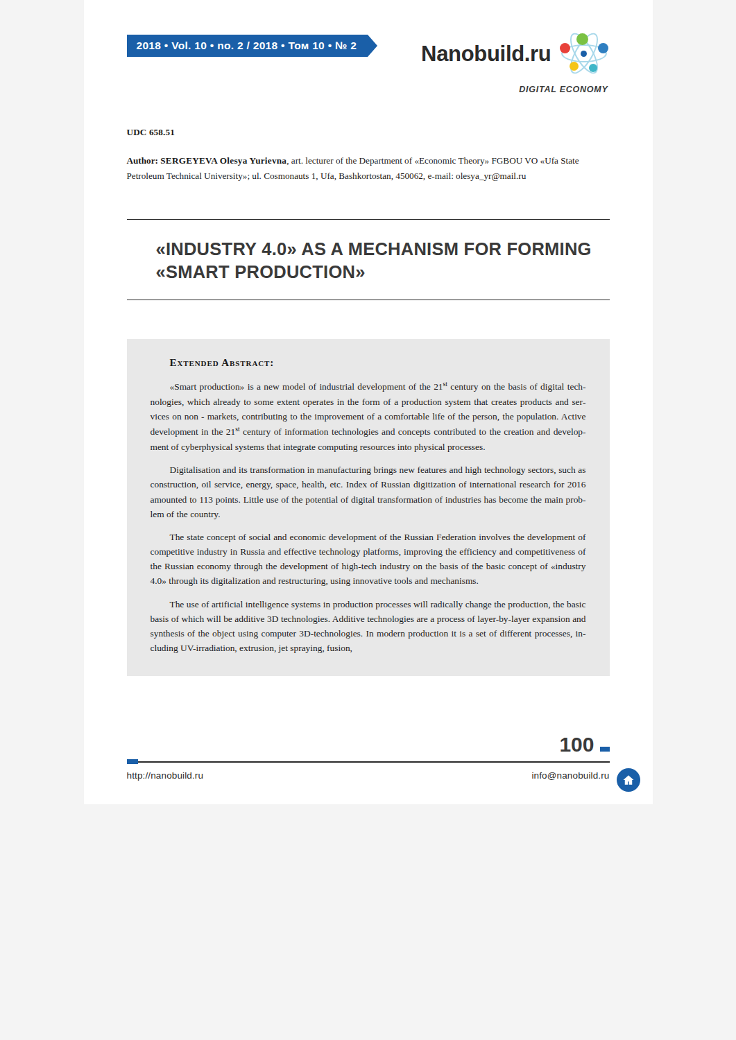2018 • Vol. 10 • no. 2 / 2018 • Том 10 • № 2
Nano build.ru
DIGITAL ECONOMY
UDC 658.51
Author: SERGEYEVA Olesya Yurievna, art. lecturer of the Department of «Economic Theory» FGBOU VO «Ufa State Petroleum Technical University»; ul. Cosmonauts 1, Ufa, Bashkortostan, 450062, e-mail: olesya_yr@mail.ru
«Industry 4.0» as a mechanism for forming
«smart production»
Extended Abstract:
«Smart production» is a new model of industrial development of the 21st century on the basis of digital technologies, which already to some extent operates in the form of a production system that creates products and services on non - markets, contributing to the improvement of a comfortable life of the person, the population. Active development in the 21st century of information technologies and concepts contributed to the creation and development of cyberphysical systems that integrate computing resources into physical processes.
Digitalisation and its transformation in manufacturing brings new features and high technology sectors, such as construction, oil service, energy, space, health, etc. Index of Russian digitization of international research for 2016 amounted to 113 points. Little use of the potential of digital transformation of industries has become the main problem of the country.
The state concept of social and economic development of the Russian Federation involves the development of competitive industry in Russia and effective technology platforms, improving the efficiency and competitiveness of the Russian economy through the development of high-tech industry on the basis of the basic concept of «industry 4.0» through its digitalization and restructuring, using innovative tools and mechanisms.
The use of artificial intelligence systems in production processes will radically change the production, the basic basis of which will be additive 3D technologies. Additive technologies are a process of layer-by-layer expansion and synthesis of the object using computer 3D-technologies. In modern production it is a set of different processes, including UV-irradiation, extrusion, jet spraying, fusion,
100
http://nanobuild.ru info@nanobuild.ru